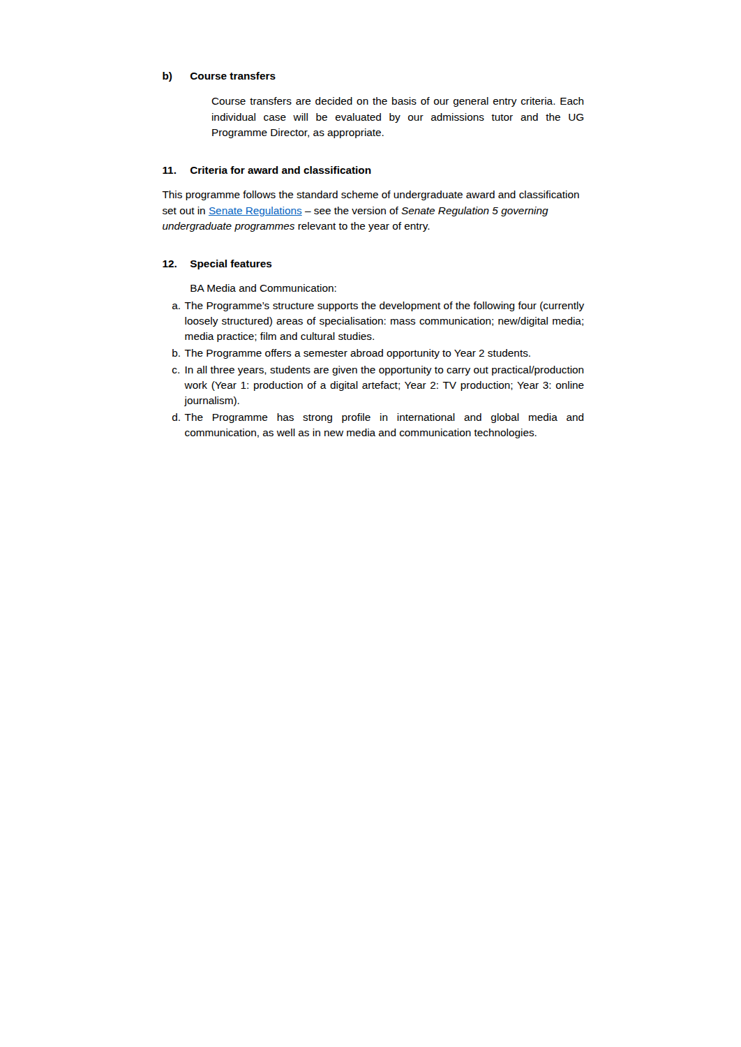b) Course transfers
Course transfers are decided on the basis of our general entry criteria. Each individual case will be evaluated by our admissions tutor and the UG Programme Director, as appropriate.
11. Criteria for award and classification
This programme follows the standard scheme of undergraduate award and classification set out in Senate Regulations – see the version of Senate Regulation 5 governing undergraduate programmes relevant to the year of entry.
12. Special features
BA Media and Communication:
a. The Programme’s structure supports the development of the following four (currently loosely structured) areas of specialisation: mass communication; new/digital media; media practice; film and cultural studies.
b. The Programme offers a semester abroad opportunity to Year 2 students.
c. In all three years, students are given the opportunity to carry out practical/production work (Year 1: production of a digital artefact; Year 2: TV production; Year 3: online journalism).
d. The Programme has strong profile in international and global media and communication, as well as in new media and communication technologies.